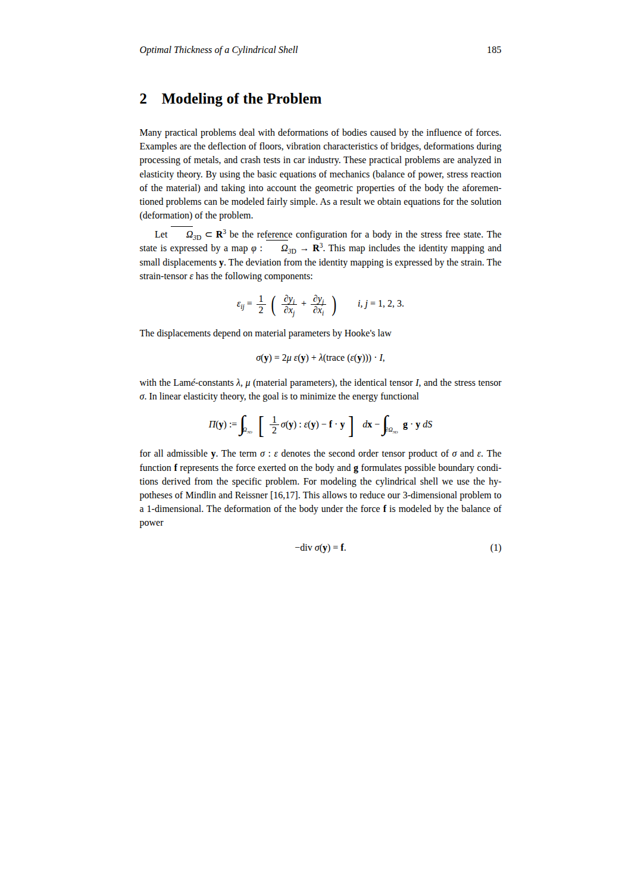Optimal Thickness of a Cylindrical Shell 185
2 Modeling of the Problem
Many practical problems deal with deformations of bodies caused by the influence of forces. Examples are the deflection of floors, vibration characteristics of bridges, deformations during processing of metals, and crash tests in car industry. These practical problems are analyzed in elasticity theory. By using the basic equations of mechanics (balance of power, stress reaction of the material) and taking into account the geometric properties of the body the aforementioned problems can be modeled fairly simple. As a result we obtain equations for the solution (deformation) of the problem.
Let Ω3D ⊂ R3 be the reference configuration for a body in the stress free state. The state is expressed by a map φ : Ω3D → R3. This map includes the identity mapping and small displacements y. The deviation from the identity mapping is expressed by the strain. The strain-tensor ε has the following components:
εij = 12 ( ∂yi∂xj + ∂yj∂xi ) i, j = 1, 2, 3.
The displacements depend on material parameters by Hooke's law
σ(y) = 2μ ε(y) + λ(trace (ε(y))) · I,
with the Lamé-constants λ, μ (material parameters), the identical tensor I, and the stress tensor σ. In linear elasticity theory, the goal is to minimize the energy functional
Π(y) := ∫Ω3D [ 12 σ(y) : ε(y) − f · y ] dx − ∫∂Ω3D g · y dS
for all admissible y. The term σ : ε denotes the second order tensor product of σ and ε. The function f represents the force exerted on the body and g formulates possible boundary conditions derived from the specific problem. For modeling the cylindrical shell we use the hypotheses of Mindlin and Reissner [16,17]. This allows to reduce our 3-dimensional problem to a 1-dimensional. The deformation of the body under the force f is modeled by the balance of power
−div σ(y) = f.
(1)